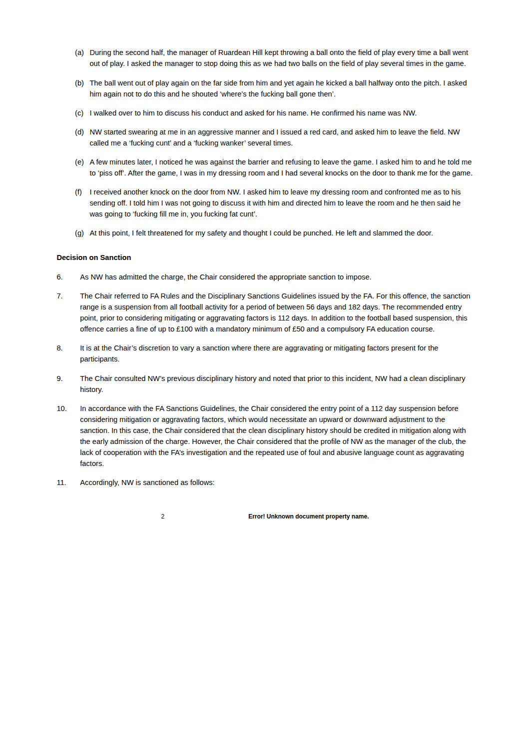(a) During the second half, the manager of Ruardean Hill kept throwing a ball onto the field of play every time a ball went out of play. I asked the manager to stop doing this as we had two balls on the field of play several times in the game.
(b) The ball went out of play again on the far side from him and yet again he kicked a ball halfway onto the pitch. I asked him again not to do this and he shouted ‘where’s the fucking ball gone then’.
(c) I walked over to him to discuss his conduct and asked for his name. He confirmed his name was NW.
(d) NW started swearing at me in an aggressive manner and I issued a red card, and asked him to leave the field. NW called me a ‘fucking cunt’ and a ‘fucking wanker’ several times.
(e) A few minutes later, I noticed he was against the barrier and refusing to leave the game. I asked him to and he told me to ‘piss off’. After the game, I was in my dressing room and I had several knocks on the door to thank me for the game.
(f) I received another knock on the door from NW. I asked him to leave my dressing room and confronted me as to his sending off. I told him I was not going to discuss it with him and directed him to leave the room and he then said he was going to ‘fucking fill me in, you fucking fat cunt’.
(g) At this point, I felt threatened for my safety and thought I could be punched. He left and slammed the door.
Decision on Sanction
6. As NW has admitted the charge, the Chair considered the appropriate sanction to impose.
7. The Chair referred to FA Rules and the Disciplinary Sanctions Guidelines issued by the FA. For this offence, the sanction range is a suspension from all football activity for a period of between 56 days and 182 days. The recommended entry point, prior to considering mitigating or aggravating factors is 112 days. In addition to the football based suspension, this offence carries a fine of up to £100 with a mandatory minimum of £50 and a compulsory FA education course.
8. It is at the Chair’s discretion to vary a sanction where there are aggravating or mitigating factors present for the participants.
9. The Chair consulted NW’s previous disciplinary history and noted that prior to this incident, NW had a clean disciplinary history.
10. In accordance with the FA Sanctions Guidelines, the Chair considered the entry point of a 112 day suspension before considering mitigation or aggravating factors, which would necessitate an upward or downward adjustment to the sanction. In this case, the Chair considered that the clean disciplinary history should be credited in mitigation along with the early admission of the charge. However, the Chair considered that the profile of NW as the manager of the club, the lack of cooperation with the FA’s investigation and the repeated use of foul and abusive language count as aggravating factors.
11. Accordingly, NW is sanctioned as follows:
2 Error! Unknown document property name.